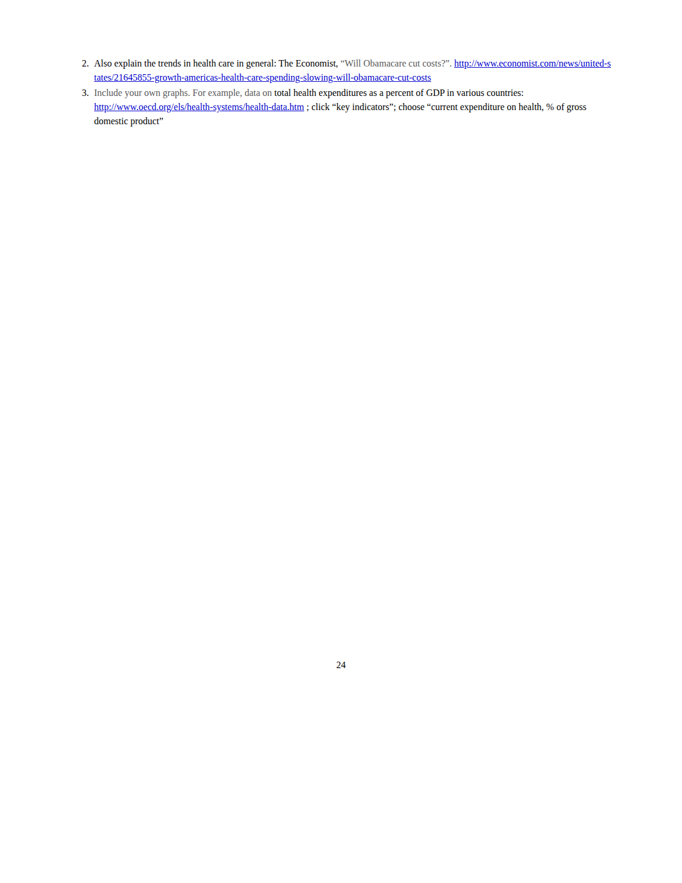Also explain the trends in health care in general: The Economist, “Will Obamacare cut costs?”. http://www.economist.com/news/united-states/21645855-growth-americas-health-care-spending-slowing-will-obamacare-cut-costs
Include your own graphs. For example, data on total health expenditures as a percent of GDP in various countries:
http://www.oecd.org/els/health-systems/health-data.htm ; click “key indicators”; choose “current expenditure on health, % of gross domestic product”
24